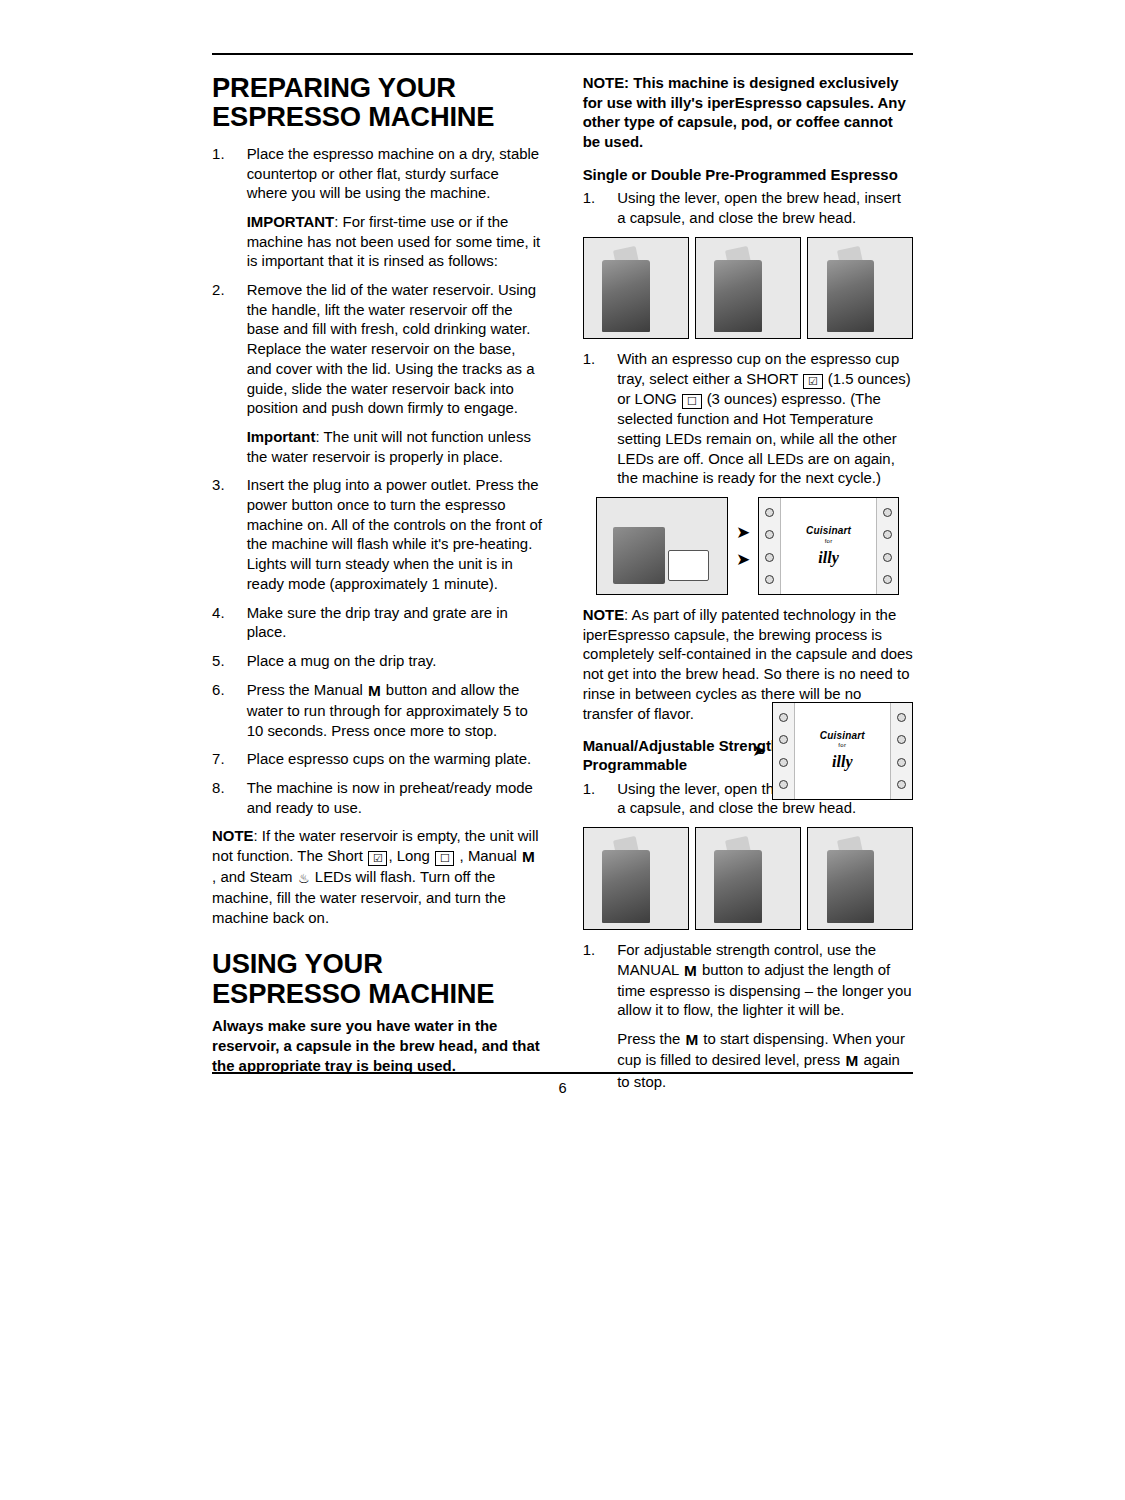PREPARING YOUR
ESPRESSO MACHINE
Place the espresso machine on a dry, stable countertop or other flat, sturdy surface where you will be using the machine.
IMPORTANT: For first-time use or if the machine has not been used for some time, it is important that it is rinsed as follows:
Remove the lid of the water reservoir. Using the handle, lift the water reservoir off the base and fill with fresh, cold drinking water. Replace the water reservoir on the base, and cover with the lid. Using the tracks as a guide, slide the water reservoir back into position and push down firmly to engage.
Important: The unit will not function unless the water reservoir is properly in place.
Insert the plug into a power outlet. Press the power button once to turn the espresso machine on. All of the controls on the front of the machine will flash while it's pre-heating. Lights will turn steady when the unit is in ready mode (approximately 1 minute).
Make sure the drip tray and grate are in place.
Place a mug on the drip tray.
Press the Manual M button and allow the water to run through for approximately 5 to 10 seconds. Press once more to stop.
Place espresso cups on the warming plate.
The machine is now in preheat/ready mode and ready to use.
NOTE: If the water reservoir is empty, the unit will not function. The Short ☑, Long ☐ , Manual M , and Steam ♨ LEDs will flash. Turn off the machine, fill the water reservoir, and turn the machine back on.
USING YOUR
ESPRESSO MACHINE
Always make sure you have water in the reservoir, a capsule in the brew head, and that the appropriate tray is being used.
NOTE: This machine is designed exclusively for use with illy's iperEspresso capsules. Any other type of capsule, pod, or coffee cannot be used.
Single or Double Pre-Programmed Espresso
Using the lever, open the brew head, insert a capsule, and close the brew head.
With an espresso cup on the espresso cup tray, select either a SHORT ☑ (1.5 ounces) or LONG ☐ (3 ounces) espresso. (The selected function and Hot Temperature setting LEDs remain on, while all the other LEDs are off. Once all LEDs are on again, the machine is ready for the next cycle.)
➤ ➤
Cuisinart for illy
NOTE: As part of illy patented technology in the iperEspresso capsule, the brewing process is completely self-contained in the capsule and does not get into the brew head. So there is no need to rinse in between cycles as there will be no transfer of flavor.
Manual/Adjustable Strength Control Programmable
Using the lever, open the brew head, insert a capsule, and close the brew head.
For adjustable strength control, use the MANUAL M button to adjust the length of time espresso is dispensing – the longer you allow it to flow, the lighter it will be.
Press the M to start dispensing. When your cup is filled to desired level, press M again to stop.
➤
Cuisinart for illy
6